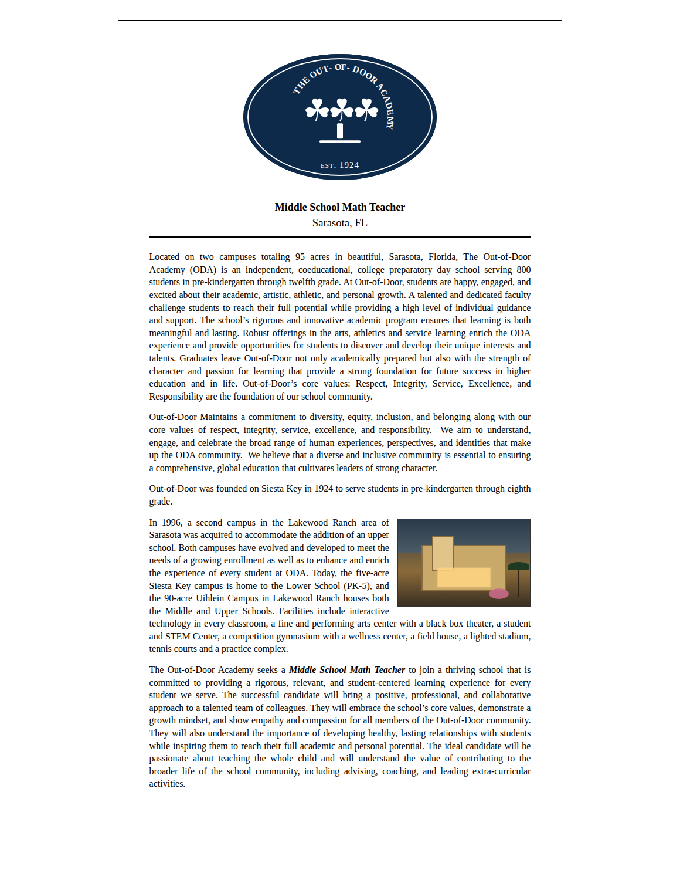T H E O U T - O F - D O O R A C A D E M Y
☘☘☘
est. 1924
Middle School Math Teacher
Sarasota, FL
Located on two campuses totaling 95 acres in beautiful, Sarasota, Florida, The Out-of-Door Academy (ODA) is an independent, coeducational, college preparatory day school serving 800 students in pre-kindergarten through twelfth grade. At Out-of-Door, students are happy, engaged, and excited about their academic, artistic, athletic, and personal growth. A talented and dedicated faculty challenge students to reach their full potential while providing a high level of individual guidance and support. The school’s rigorous and innovative academic program ensures that learning is both meaningful and lasting. Robust offerings in the arts, athletics and service learning enrich the ODA experience and provide opportunities for students to discover and develop their unique interests and talents. Graduates leave Out-of-Door not only academically prepared but also with the strength of character and passion for learning that provide a strong foundation for future success in higher education and in life. Out-of-Door’s core values: Respect, Integrity, Service, Excellence, and Responsibility are the foundation of our school community.
Out-of-Door Maintains a commitment to diversity, equity, inclusion, and belonging along with our core values of respect, integrity, service, excellence, and responsibility. We aim to understand, engage, and celebrate the broad range of human experiences, perspectives, and identities that make up the ODA community. We believe that a diverse and inclusive community is essential to ensuring a comprehensive, global education that cultivates leaders of strong character.
Out-of-Door was founded on Siesta Key in 1924 to serve students in pre-kindergarten through eighth grade.
In 1996, a second campus in the Lakewood Ranch area of Sarasota was acquired to accommodate the addition of an upper school. Both campuses have evolved and developed to meet the needs of a growing enrollment as well as to enhance and enrich the experience of every student at ODA. Today, the five-acre Siesta Key campus is home to the Lower School (PK-5), and the 90-acre Uihlein Campus in Lakewood Ranch houses both the Middle and Upper Schools. Facilities include interactive technology in every classroom, a fine and performing arts center with a black box theater, a student and STEM Center, a competition gymnasium with a wellness center, a field house, a lighted stadium, tennis courts and a practice complex.
The Out-of-Door Academy seeks a Middle School Math Teacher to join a thriving school that is committed to providing a rigorous, relevant, and student-centered learning experience for every student we serve. The successful candidate will bring a positive, professional, and collaborative approach to a talented team of colleagues. They will embrace the school’s core values, demonstrate a growth mindset, and show empathy and compassion for all members of the Out-of-Door community. They will also understand the importance of developing healthy, lasting relationships with students while inspiring them to reach their full academic and personal potential. The ideal candidate will be passionate about teaching the whole child and will understand the value of contributing to the broader life of the school community, including advising, coaching, and leading extra-curricular activities.